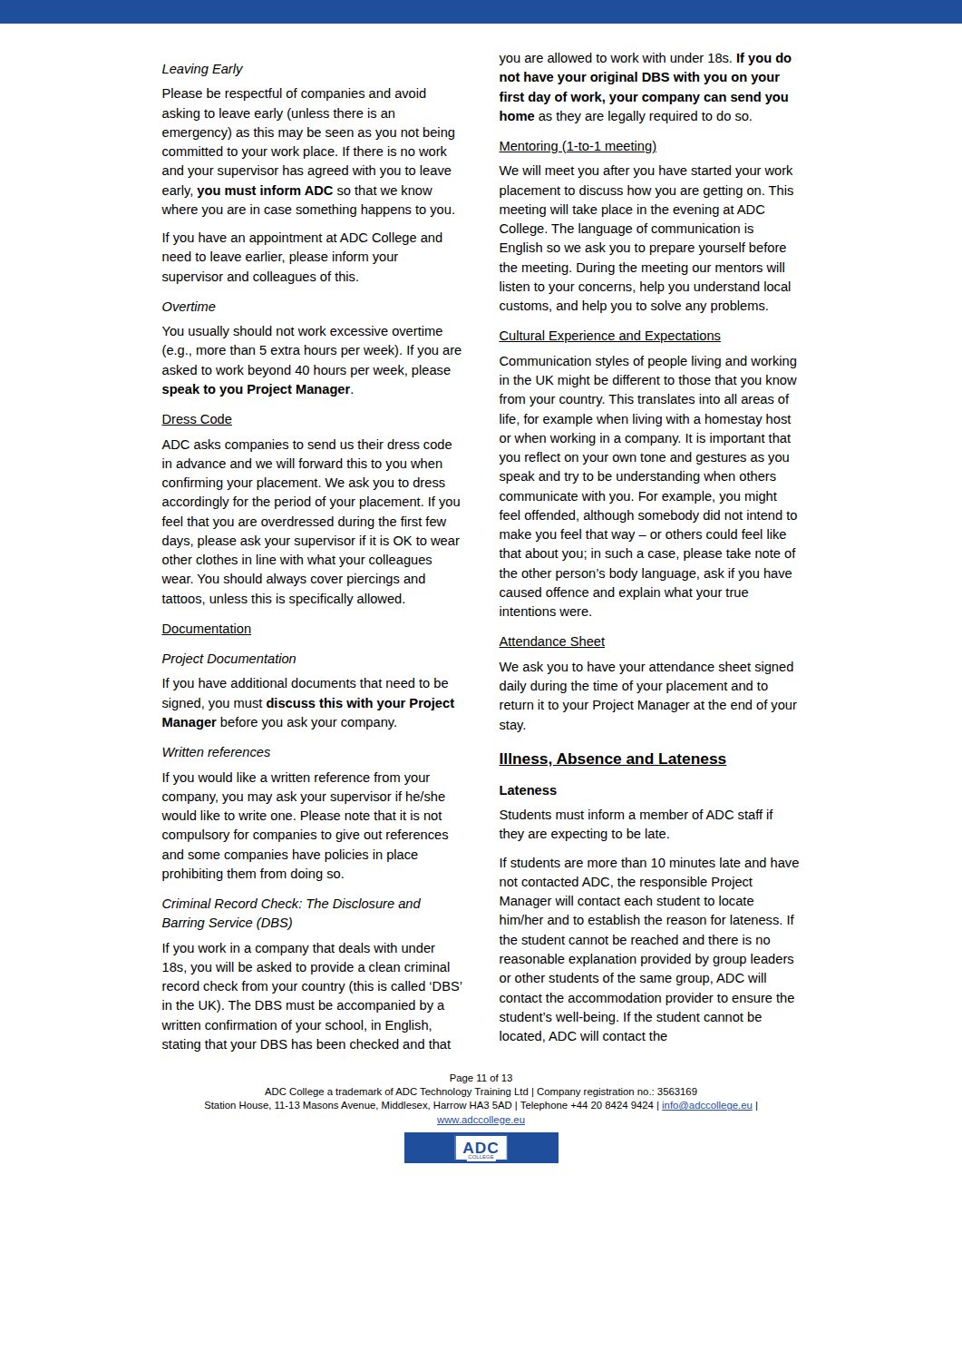Leaving Early
Please be respectful of companies and avoid asking to leave early (unless there is an emergency) as this may be seen as you not being committed to your work place. If there is no work and your supervisor has agreed with you to leave early, you must inform ADC so that we know where you are in case something happens to you.
If you have an appointment at ADC College and need to leave earlier, please inform your supervisor and colleagues of this.
Overtime
You usually should not work excessive overtime (e.g., more than 5 extra hours per week). If you are asked to work beyond 40 hours per week, please speak to you Project Manager.
Dress Code
ADC asks companies to send us their dress code in advance and we will forward this to you when confirming your placement. We ask you to dress accordingly for the period of your placement. If you feel that you are overdressed during the first few days, please ask your supervisor if it is OK to wear other clothes in line with what your colleagues wear. You should always cover piercings and tattoos, unless this is specifically allowed.
Documentation
Project Documentation
If you have additional documents that need to be signed, you must discuss this with your Project Manager before you ask your company.
Written references
If you would like a written reference from your company, you may ask your supervisor if he/she would like to write one. Please note that it is not compulsory for companies to give out references and some companies have policies in place prohibiting them from doing so.
Criminal Record Check: The Disclosure and Barring Service (DBS)
If you work in a company that deals with under 18s, you will be asked to provide a clean criminal record check from your country (this is called ‘DBS’ in the UK). The DBS must be accompanied by a written confirmation of your school, in English, stating that your DBS has been checked and that you are allowed to work with under 18s. If you do not have your original DBS with you on your first day of work, your company can send you home as they are legally required to do so.
Mentoring (1-to-1 meeting)
We will meet you after you have started your work placement to discuss how you are getting on. This meeting will take place in the evening at ADC College. The language of communication is English so we ask you to prepare yourself before the meeting. During the meeting our mentors will listen to your concerns, help you understand local customs, and help you to solve any problems.
Cultural Experience and Expectations
Communication styles of people living and working in the UK might be different to those that you know from your country. This translates into all areas of life, for example when living with a homestay host or when working in a company. It is important that you reflect on your own tone and gestures as you speak and try to be understanding when others communicate with you. For example, you might feel offended, although somebody did not intend to make you feel that way – or others could feel like that about you; in such a case, please take note of the other person’s body language, ask if you have caused offence and explain what your true intentions were.
Attendance Sheet
We ask you to have your attendance sheet signed daily during the time of your placement and to return it to your Project Manager at the end of your stay.
Illness, Absence and Lateness
Lateness
Students must inform a member of ADC staff if they are expecting to be late.
If students are more than 10 minutes late and have not contacted ADC, the responsible Project Manager will contact each student to locate him/her and to establish the reason for lateness. If the student cannot be reached and there is no reasonable explanation provided by group leaders or other students of the same group, ADC will contact the accommodation provider to ensure the student’s well-being. If the student cannot be located, ADC will contact the
Page 11 of 13
ADC College a trademark of ADC Technology Training Ltd | Company registration no.: 3563169
Station House, 11-13 Masons Avenue, Middlesex, Harrow HA3 5AD | Telephone +44 20 8424 9424 | info@adccollege.eu | www.adccollege.eu
ADC COLLEGE